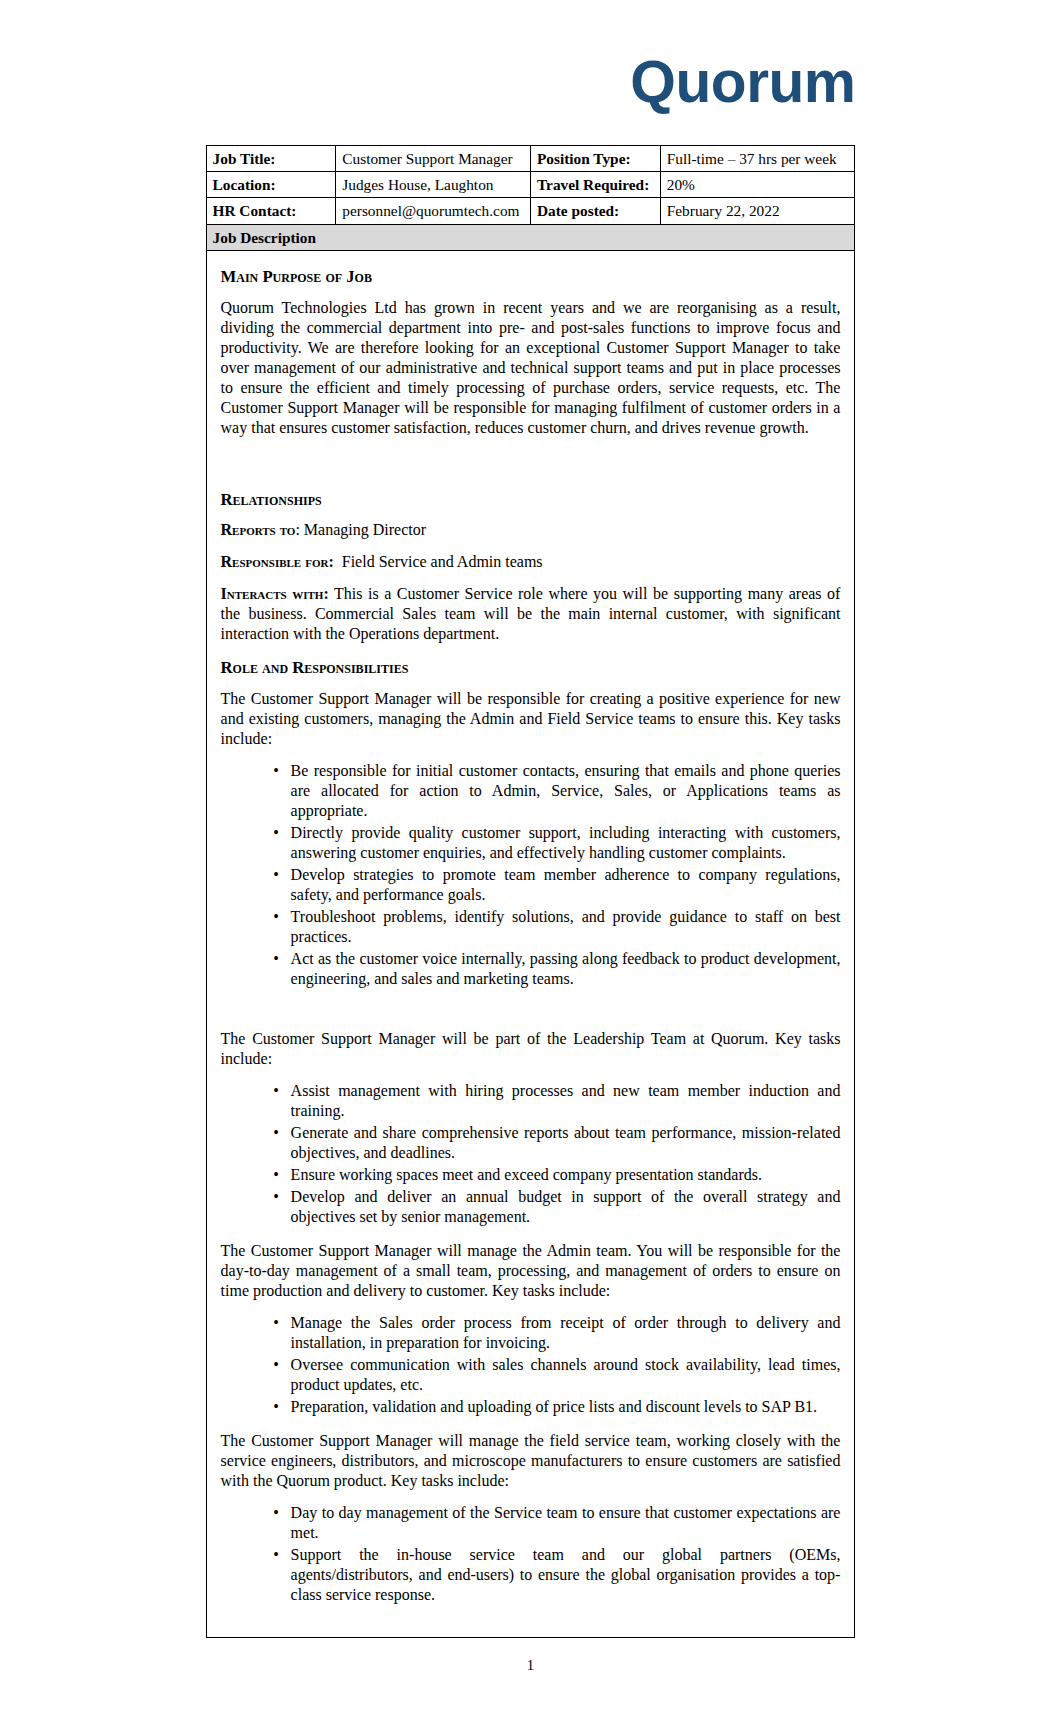Quorum
| Job Title: | Customer Support Manager | Position Type: | Full-time – 37 hrs per week |
| Location: | Judges House, Laughton | Travel Required: | 20% |
| HR Contact: | personnel@quorumtech.com | Date posted: | February 22, 2022 |
| Job Description |
Main Purpose of Job
Quorum Technologies Ltd has grown in recent years and we are reorganising as a result, dividing the commercial department into pre- and post-sales functions to improve focus and productivity. We are therefore looking for an exceptional Customer Support Manager to take over management of our administrative and technical support teams and put in place processes to ensure the efficient and timely processing of purchase orders, service requests, etc. The Customer Support Manager will be responsible for managing fulfilment of customer orders in a way that ensures customer satisfaction, reduces customer churn, and drives revenue growth.
Relationships
Reports to: Managing Director
Responsible for: Field Service and Admin teams
Interacts with: This is a Customer Service role where you will be supporting many areas of the business. Commercial Sales team will be the main internal customer, with significant interaction with the Operations department.
Role and Responsibilities
The Customer Support Manager will be responsible for creating a positive experience for new and existing customers, managing the Admin and Field Service teams to ensure this. Key tasks include:
Be responsible for initial customer contacts, ensuring that emails and phone queries are allocated for action to Admin, Service, Sales, or Applications teams as appropriate.
Directly provide quality customer support, including interacting with customers, answering customer enquiries, and effectively handling customer complaints.
Develop strategies to promote team member adherence to company regulations, safety, and performance goals.
Troubleshoot problems, identify solutions, and provide guidance to staff on best practices.
Act as the customer voice internally, passing along feedback to product development, engineering, and sales and marketing teams.
The Customer Support Manager will be part of the Leadership Team at Quorum. Key tasks include:
Assist management with hiring processes and new team member induction and training.
Generate and share comprehensive reports about team performance, mission-related objectives, and deadlines.
Ensure working spaces meet and exceed company presentation standards.
Develop and deliver an annual budget in support of the overall strategy and objectives set by senior management.
The Customer Support Manager will manage the Admin team. You will be responsible for the day-to-day management of a small team, processing, and management of orders to ensure on time production and delivery to customer. Key tasks include:
Manage the Sales order process from receipt of order through to delivery and installation, in preparation for invoicing.
Oversee communication with sales channels around stock availability, lead times, product updates, etc.
Preparation, validation and uploading of price lists and discount levels to SAP B1.
The Customer Support Manager will manage the field service team, working closely with the service engineers, distributors, and microscope manufacturers to ensure customers are satisfied with the Quorum product. Key tasks include:
Day to day management of the Service team to ensure that customer expectations are met.
Support the in-house service team and our global partners (OEMs, agents/distributors, and end-users) to ensure the global organisation provides a top-class service response.
1